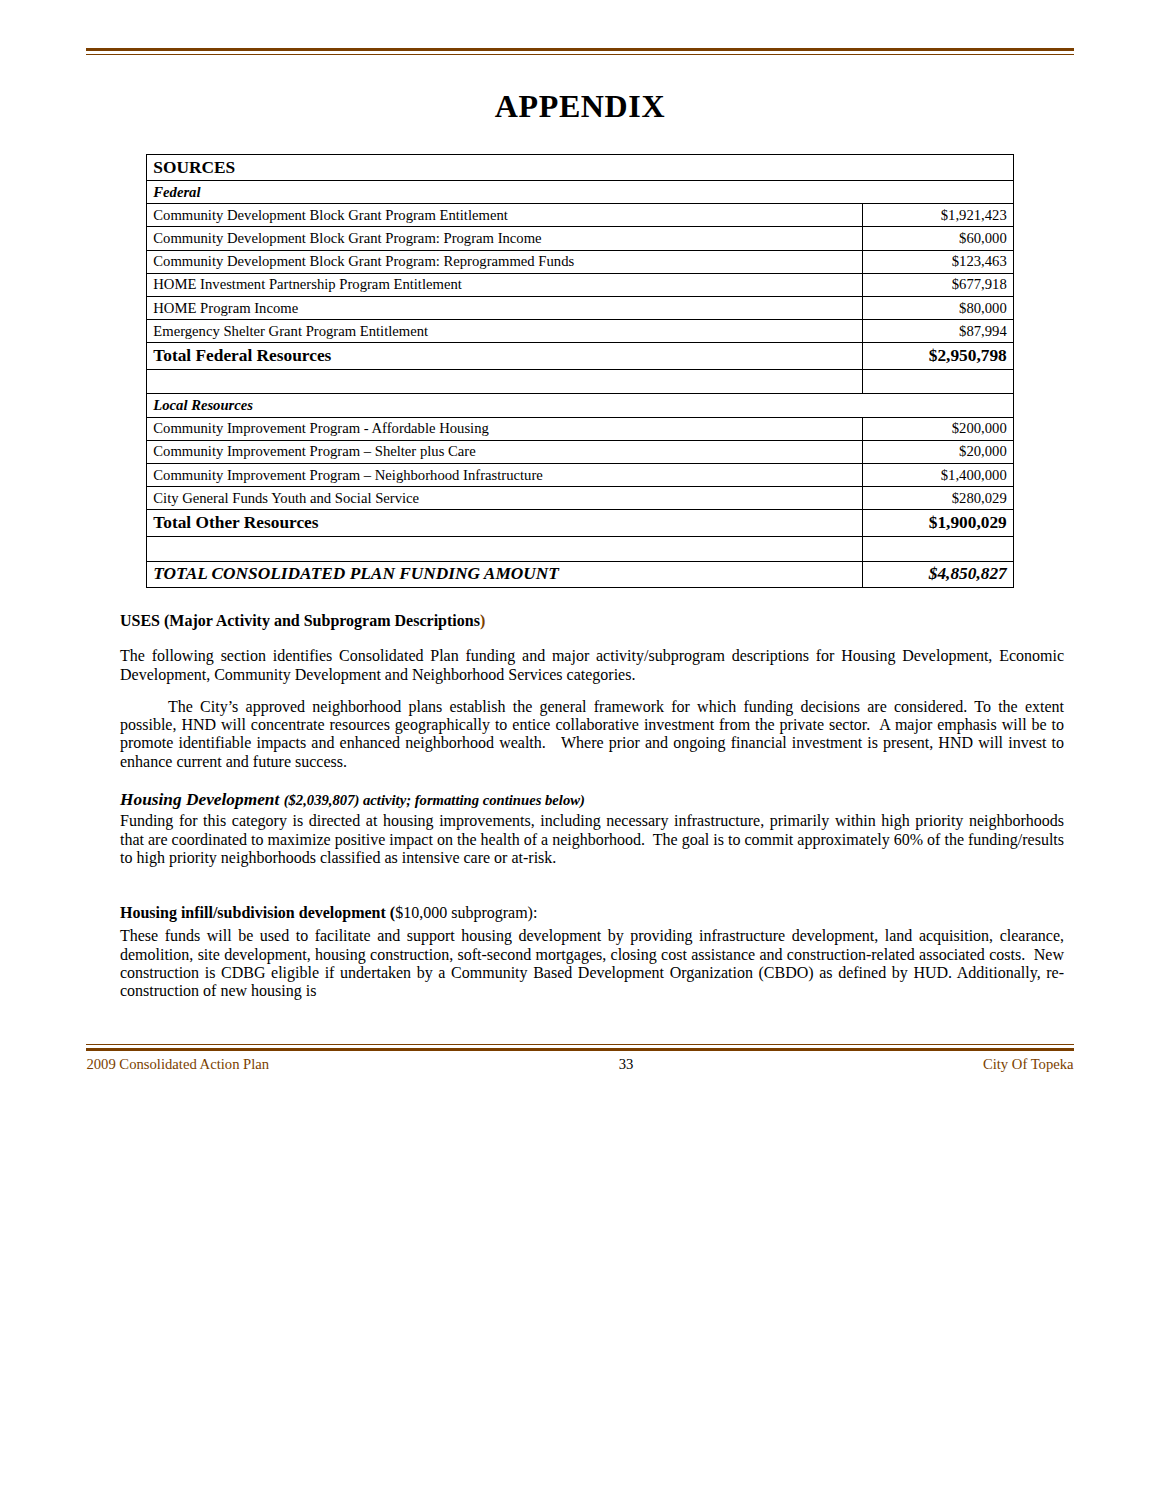APPENDIX
| SOURCES |
| Federal |
| Community Development Block Grant Program Entitlement | $1,921,423 |
| Community Development Block Grant Program: Program Income | $60,000 |
| Community Development Block Grant Program: Reprogrammed Funds | $123,463 |
| HOME Investment Partnership Program Entitlement | $677,918 |
| HOME Program Income | $80,000 |
| Emergency Shelter Grant Program Entitlement | $87,994 |
| Total Federal Resources | $2,950,798 |
| Local Resources |
| Community Improvement Program - Affordable Housing | $200,000 |
| Community Improvement Program – Shelter plus Care | $20,000 |
| Community Improvement Program – Neighborhood Infrastructure | $1,400,000 |
| City General Funds Youth and Social Service | $280,029 |
| Total Other Resources | $1,900,029 |
| TOTAL CONSOLIDATED PLAN FUNDING AMOUNT | $4,850,827 |
USES (Major Activity and Subprogram Descriptions)
The following section identifies Consolidated Plan funding and major activity/subprogram descriptions for Housing Development, Economic Development, Community Development and Neighborhood Services categories.
The City’s approved neighborhood plans establish the general framework for which funding decisions are considered. To the extent possible, HND will concentrate resources geographically to entice collaborative investment from the private sector. A major emphasis will be to promote identifiable impacts and enhanced neighborhood wealth. Where prior and ongoing financial investment is present, HND will invest to enhance current and future success.
Housing Development ($2,039,807) activity; formatting continues below)
Funding for this category is directed at housing improvements, including necessary infrastructure, primarily within high priority neighborhoods that are coordinated to maximize positive impact on the health of a neighborhood. The goal is to commit approximately 60% of the funding/results to high priority neighborhoods classified as intensive care or at-risk.
Housing infill/subdivision development ($10,000 subprogram):
These funds will be used to facilitate and support housing development by providing infrastructure development, land acquisition, clearance, demolition, site development, housing construction, soft-second mortgages, closing cost assistance and construction-related associated costs. New construction is CDBG eligible if undertaken by a Community Based Development Organization (CBDO) as defined by HUD. Additionally, re-construction of new housing is
2009 Consolidated Action Plan 33 City Of Topeka